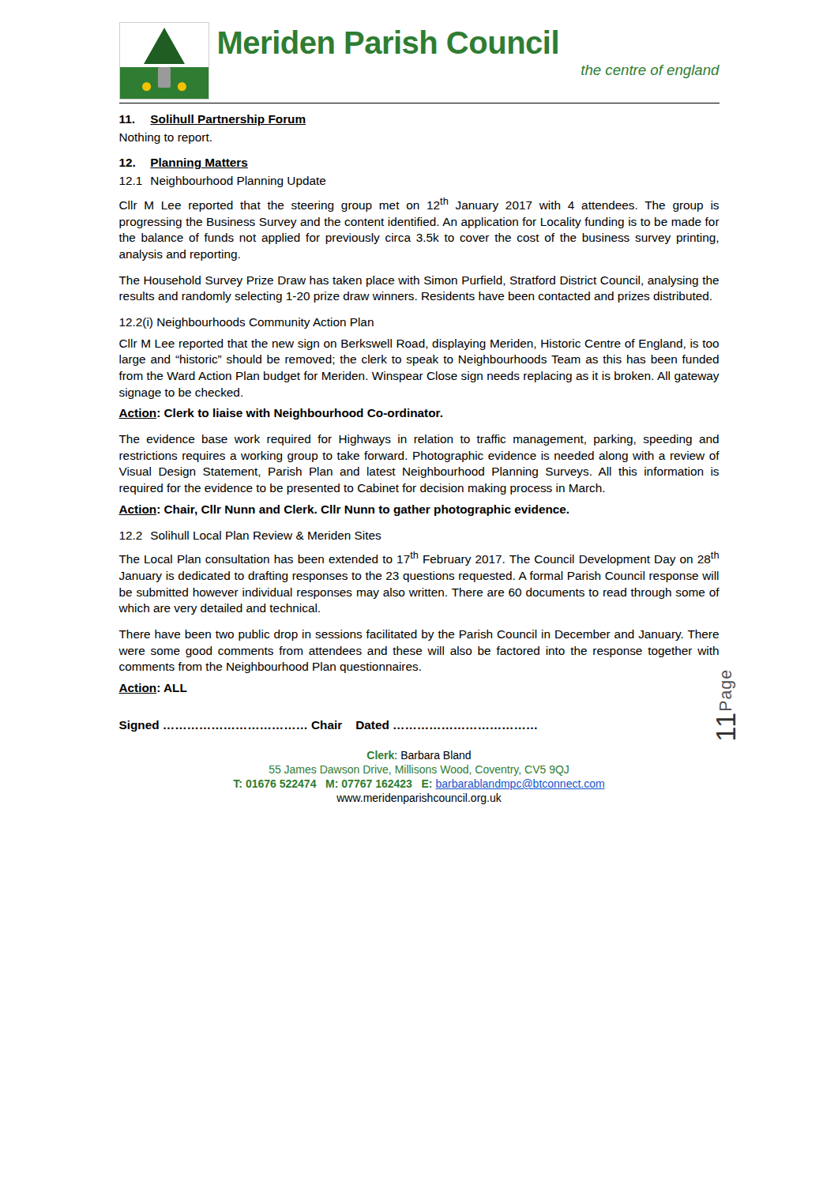Meriden Parish Council
the centre of england
11. Solihull Partnership Forum
Nothing to report.
12. Planning Matters
12.1 Neighbourhood Planning Update
Cllr M Lee reported that the steering group met on 12th January 2017 with 4 attendees. The group is progressing the Business Survey and the content identified. An application for Locality funding is to be made for the balance of funds not applied for previously circa 3.5k to cover the cost of the business survey printing, analysis and reporting.
The Household Survey Prize Draw has taken place with Simon Purfield, Stratford District Council, analysing the results and randomly selecting 1-20 prize draw winners. Residents have been contacted and prizes distributed.
12.2(i) Neighbourhoods Community Action Plan
Cllr M Lee reported that the new sign on Berkswell Road, displaying Meriden, Historic Centre of England, is too large and “historic” should be removed; the clerk to speak to Neighbourhoods Team as this has been funded from the Ward Action Plan budget for Meriden. Winspear Close sign needs replacing as it is broken. All gateway signage to be checked.
Action: Clerk to liaise with Neighbourhood Co-ordinator.
The evidence base work required for Highways in relation to traffic management, parking, speeding and restrictions requires a working group to take forward. Photographic evidence is needed along with a review of Visual Design Statement, Parish Plan and latest Neighbourhood Planning Surveys. All this information is required for the evidence to be presented to Cabinet for decision making process in March.
Action: Chair, Cllr Nunn and Clerk. Cllr Nunn to gather photographic evidence.
12.2 Solihull Local Plan Review & Meriden Sites
The Local Plan consultation has been extended to 17th February 2017. The Council Development Day on 28th January is dedicated to drafting responses to the 23 questions requested. A formal Parish Council response will be submitted however individual responses may also written. There are 60 documents to read through some of which are very detailed and technical.
There have been two public drop in sessions facilitated by the Parish Council in December and January. There were some good comments from attendees and these will also be factored into the response together with comments from the Neighbourhood Plan questionnaires.
Action: ALL
11 Page
Signed ……………………………… Chair Dated ………………………………
Clerk: Barbara Bland
55 James Dawson Drive, Millisons Wood, Coventry, CV5 9QJ
T: 01676 522474 M: 07767 162423 E: barbarablandmpc@btconnect.com
www.meridenparishcouncil.org.uk